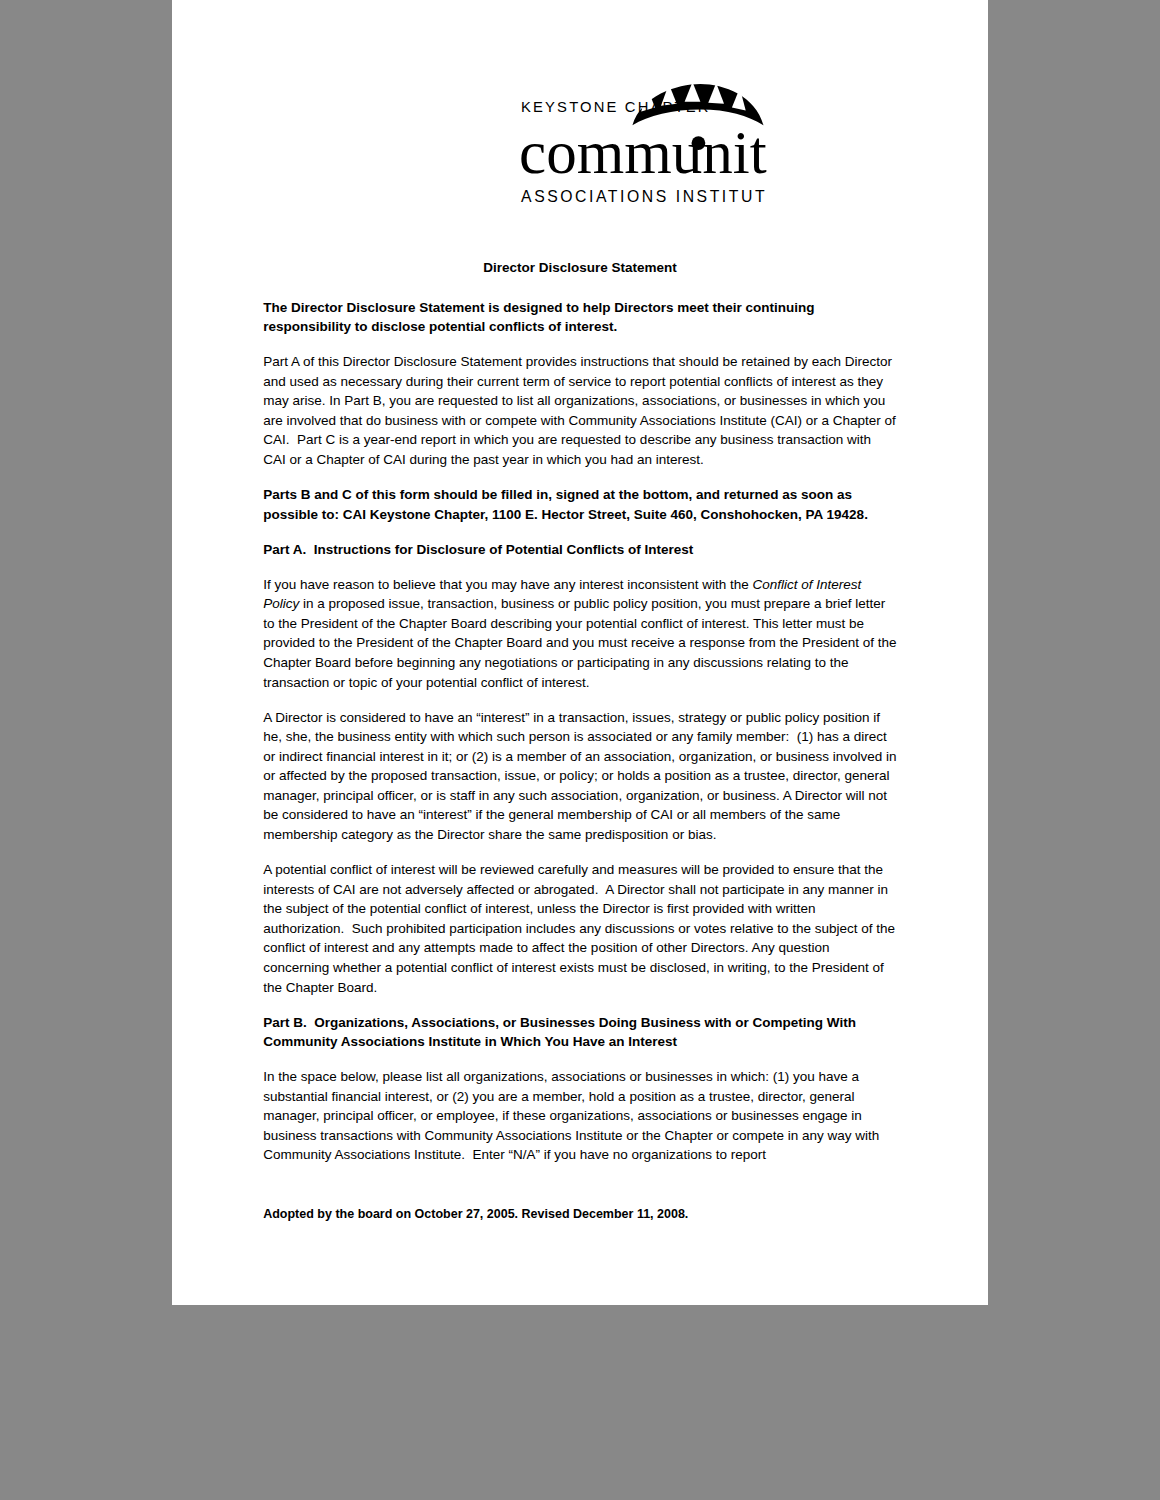KEYSTONE CHAPTER community ASSOCIATIONS INSTITUTE
Director Disclosure Statement
The Director Disclosure Statement is designed to help Directors meet their continuing responsibility to disclose potential conflicts of interest.
Part A of this Director Disclosure Statement provides instructions that should be retained by each Director and used as necessary during their current term of service to report potential conflicts of interest as they may arise. In Part B, you are requested to list all organizations, associations, or businesses in which you are involved that do business with or compete with Community Associations Institute (CAI) or a Chapter of CAI. Part C is a year-end report in which you are requested to describe any business transaction with CAI or a Chapter of CAI during the past year in which you had an interest.
Parts B and C of this form should be filled in, signed at the bottom, and returned as soon as possible to: CAI Keystone Chapter, 1100 E. Hector Street, Suite 460, Conshohocken, PA 19428.
Part A. Instructions for Disclosure of Potential Conflicts of Interest
If you have reason to believe that you may have any interest inconsistent with the Conflict of Interest Policy in a proposed issue, transaction, business or public policy position, you must prepare a brief letter to the President of the Chapter Board describing your potential conflict of interest. This letter must be provided to the President of the Chapter Board and you must receive a response from the President of the Chapter Board before beginning any negotiations or participating in any discussions relating to the transaction or topic of your potential conflict of interest.
A Director is considered to have an “interest” in a transaction, issues, strategy or public policy position if he, she, the business entity with which such person is associated or any family member: (1) has a direct or indirect financial interest in it; or (2) is a member of an association, organization, or business involved in or affected by the proposed transaction, issue, or policy; or holds a position as a trustee, director, general manager, principal officer, or is staff in any such association, organization, or business. A Director will not be considered to have an “interest” if the general membership of CAI or all members of the same membership category as the Director share the same predisposition or bias.
A potential conflict of interest will be reviewed carefully and measures will be provided to ensure that the interests of CAI are not adversely affected or abrogated. A Director shall not participate in any manner in the subject of the potential conflict of interest, unless the Director is first provided with written authorization. Such prohibited participation includes any discussions or votes relative to the subject of the conflict of interest and any attempts made to affect the position of other Directors. Any question concerning whether a potential conflict of interest exists must be disclosed, in writing, to the President of the Chapter Board.
Part B. Organizations, Associations, or Businesses Doing Business with or Competing With Community Associations Institute in Which You Have an Interest
In the space below, please list all organizations, associations or businesses in which: (1) you have a substantial financial interest, or (2) you are a member, hold a position as a trustee, director, general manager, principal officer, or employee, if these organizations, associations or businesses engage in business transactions with Community Associations Institute or the Chapter or compete in any way with Community Associations Institute. Enter “N/A” if you have no organizations to report
Adopted by the board on October 27, 2005. Revised December 11, 2008.